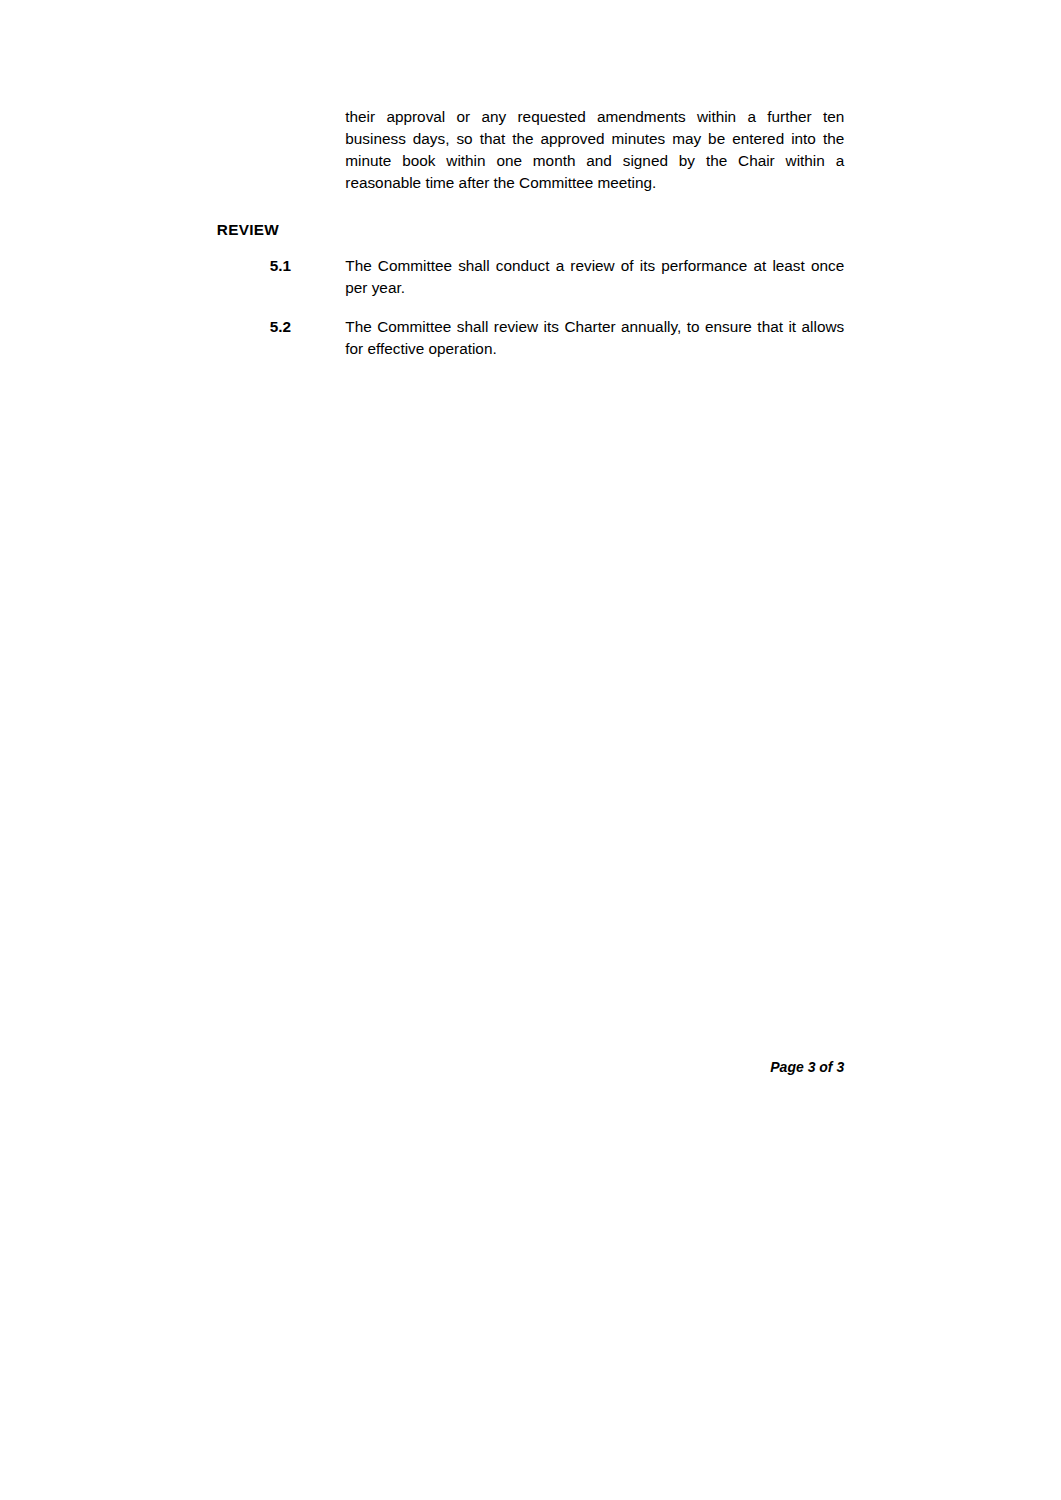their approval or any requested amendments within a further ten business days, so that the approved minutes may be entered into the minute book within one month and signed by the Chair within a reasonable time after the Committee meeting.
REVIEW
5.1
The Committee shall conduct a review of its performance at least once per year.
5.2
The Committee shall review its Charter annually, to ensure that it allows for effective operation.
Page 3 of 3